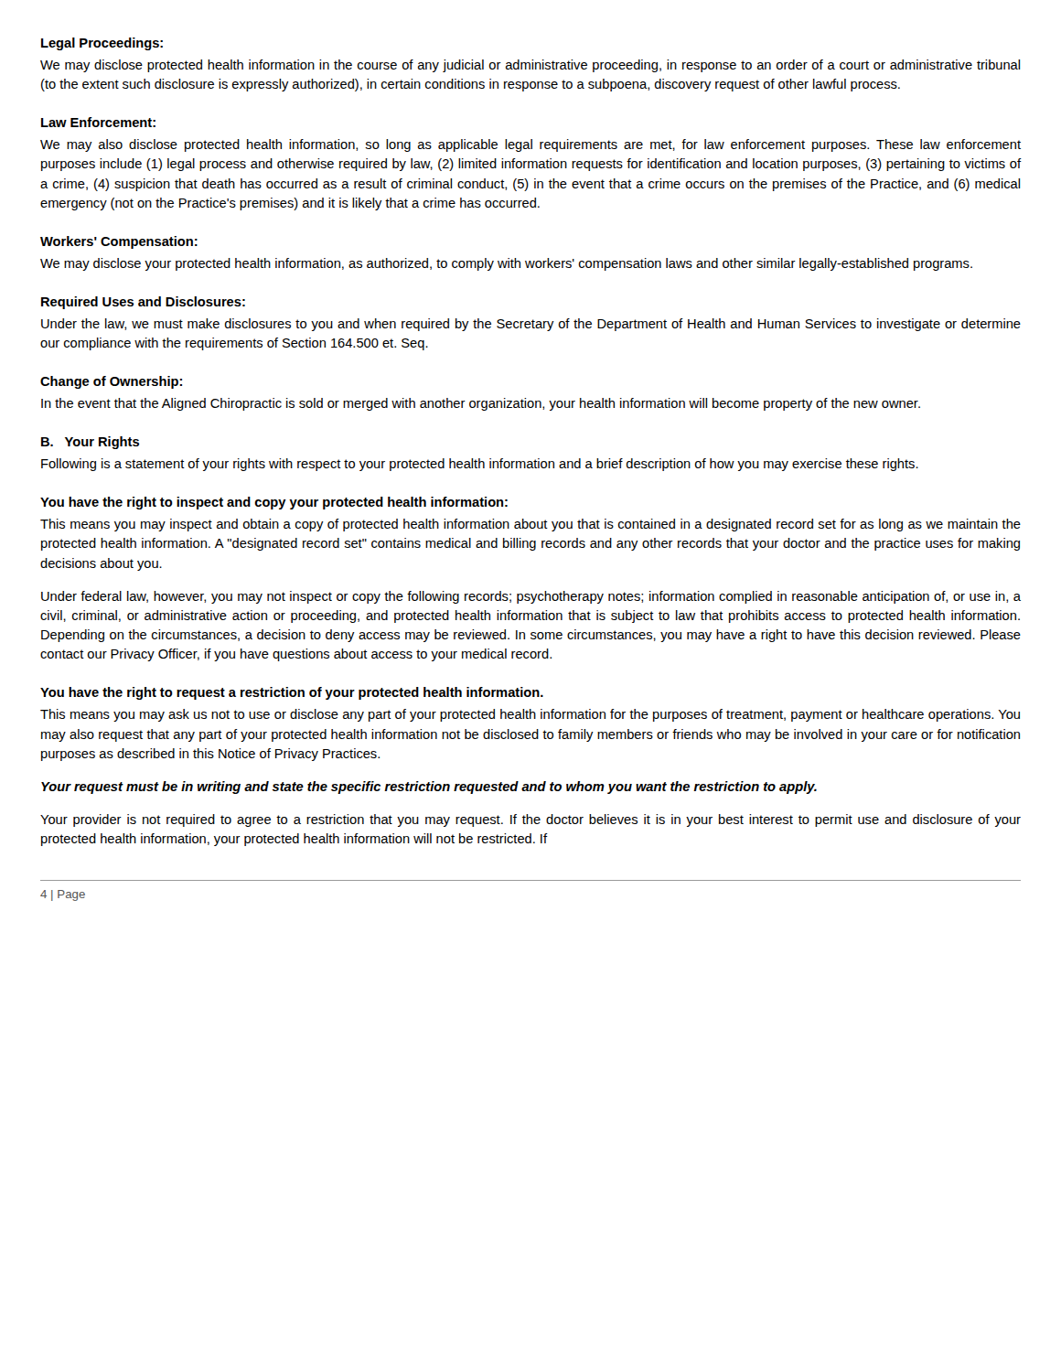Legal Proceedings:
We may disclose protected health information in the course of any judicial or administrative proceeding, in response to an order of a court or administrative tribunal (to the extent such disclosure is expressly authorized), in certain conditions in response to a subpoena, discovery request of other lawful process.
Law Enforcement:
We may also disclose protected health information, so long as applicable legal requirements are met, for law enforcement purposes. These law enforcement purposes include (1) legal process and otherwise required by law, (2) limited information requests for identification and location purposes, (3) pertaining to victims of a crime, (4) suspicion that death has occurred as a result of criminal conduct, (5) in the event that a crime occurs on the premises of the Practice, and (6) medical emergency (not on the Practice's premises) and it is likely that a crime has occurred.
Workers' Compensation:
We may disclose your protected health information, as authorized, to comply with workers' compensation laws and other similar legally-established programs.
Required Uses and Disclosures:
Under the law, we must make disclosures to you and when required by the Secretary of the Department of Health and Human Services to investigate or determine our compliance with the requirements of Section 164.500 et. Seq.
Change of Ownership:
In the event that the Aligned Chiropractic is sold or merged with another organization, your health information will become property of the new owner.
B. Your Rights
Following is a statement of your rights with respect to your protected health information and a brief description of how you may exercise these rights.
You have the right to inspect and copy your protected health information:
This means you may inspect and obtain a copy of protected health information about you that is contained in a designated record set for as long as we maintain the protected health information. A "designated record set" contains medical and billing records and any other records that your doctor and the practice uses for making decisions about you.
Under federal law, however, you may not inspect or copy the following records; psychotherapy notes; information complied in reasonable anticipation of, or use in, a civil, criminal, or administrative action or proceeding, and protected health information that is subject to law that prohibits access to protected health information. Depending on the circumstances, a decision to deny access may be reviewed. In some circumstances, you may have a right to have this decision reviewed. Please contact our Privacy Officer, if you have questions about access to your medical record.
You have the right to request a restriction of your protected health information.
This means you may ask us not to use or disclose any part of your protected health information for the purposes of treatment, payment or healthcare operations. You may also request that any part of your protected health information not be disclosed to family members or friends who may be involved in your care or for notification purposes as described in this Notice of Privacy Practices.
Your request must be in writing and state the specific restriction requested and to whom you want the restriction to apply.
Your provider is not required to agree to a restriction that you may request. If the doctor believes it is in your best interest to permit use and disclosure of your protected health information, your protected health information will not be restricted. If
4 | Page